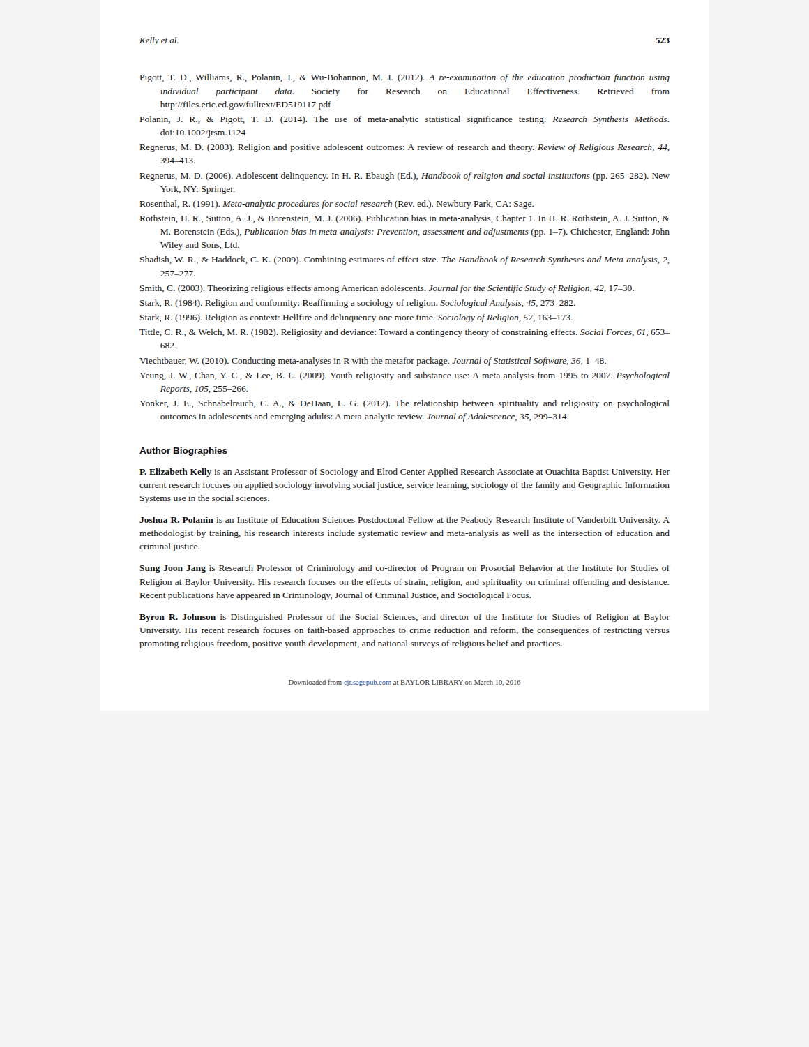Kelly et al. 523
Pigott, T. D., Williams, R., Polanin, J., & Wu-Bohannon, M. J. (2012). A re-examination of the education production function using individual participant data. Society for Research on Educational Effectiveness. Retrieved from http://files.eric.ed.gov/fulltext/ED519117.pdf
Polanin, J. R., & Pigott, T. D. (2014). The use of meta-analytic statistical significance testing. Research Synthesis Methods. doi:10.1002/jrsm.1124
Regnerus, M. D. (2003). Religion and positive adolescent outcomes: A review of research and theory. Review of Religious Research, 44, 394–413.
Regnerus, M. D. (2006). Adolescent delinquency. In H. R. Ebaugh (Ed.), Handbook of religion and social institutions (pp. 265–282). New York, NY: Springer.
Rosenthal, R. (1991). Meta-analytic procedures for social research (Rev. ed.). Newbury Park, CA: Sage.
Rothstein, H. R., Sutton, A. J., & Borenstein, M. J. (2006). Publication bias in meta-analysis, Chapter 1. In H. R. Rothstein, A. J. Sutton, & M. Borenstein (Eds.), Publication bias in meta-analysis: Prevention, assessment and adjustments (pp. 1–7). Chichester, England: John Wiley and Sons, Ltd.
Shadish, W. R., & Haddock, C. K. (2009). Combining estimates of effect size. The Handbook of Research Syntheses and Meta-analysis, 2, 257–277.
Smith, C. (2003). Theorizing religious effects among American adolescents. Journal for the Scientific Study of Religion, 42, 17–30.
Stark, R. (1984). Religion and conformity: Reaffirming a sociology of religion. Sociological Analysis, 45, 273–282.
Stark, R. (1996). Religion as context: Hellfire and delinquency one more time. Sociology of Religion, 57, 163–173.
Tittle, C. R., & Welch, M. R. (1982). Religiosity and deviance: Toward a contingency theory of constraining effects. Social Forces, 61, 653–682.
Viechtbauer, W. (2010). Conducting meta-analyses in R with the metafor package. Journal of Statistical Software, 36, 1–48.
Yeung, J. W., Chan, Y. C., & Lee, B. L. (2009). Youth religiosity and substance use: A meta-analysis from 1995 to 2007. Psychological Reports, 105, 255–266.
Yonker, J. E., Schnabelrauch, C. A., & DeHaan, L. G. (2012). The relationship between spirituality and religiosity on psychological outcomes in adolescents and emerging adults: A meta-analytic review. Journal of Adolescence, 35, 299–314.
Author Biographies
P. Elizabeth Kelly is an Assistant Professor of Sociology and Elrod Center Applied Research Associate at Ouachita Baptist University. Her current research focuses on applied sociology involving social justice, service learning, sociology of the family and Geographic Information Systems use in the social sciences.
Joshua R. Polanin is an Institute of Education Sciences Postdoctoral Fellow at the Peabody Research Institute of Vanderbilt University. A methodologist by training, his research interests include systematic review and meta-analysis as well as the intersection of education and criminal justice.
Sung Joon Jang is Research Professor of Criminology and co-director of Program on Prosocial Behavior at the Institute for Studies of Religion at Baylor University. His research focuses on the effects of strain, religion, and spirituality on criminal offending and desistance. Recent publications have appeared in Criminology, Journal of Criminal Justice, and Sociological Focus.
Byron R. Johnson is Distinguished Professor of the Social Sciences, and director of the Institute for Studies of Religion at Baylor University. His recent research focuses on faith-based approaches to crime reduction and reform, the consequences of restricting versus promoting religious freedom, positive youth development, and national surveys of religious belief and practices.
Downloaded from cjr.sagepub.com at BAYLOR LIBRARY on March 10, 2016